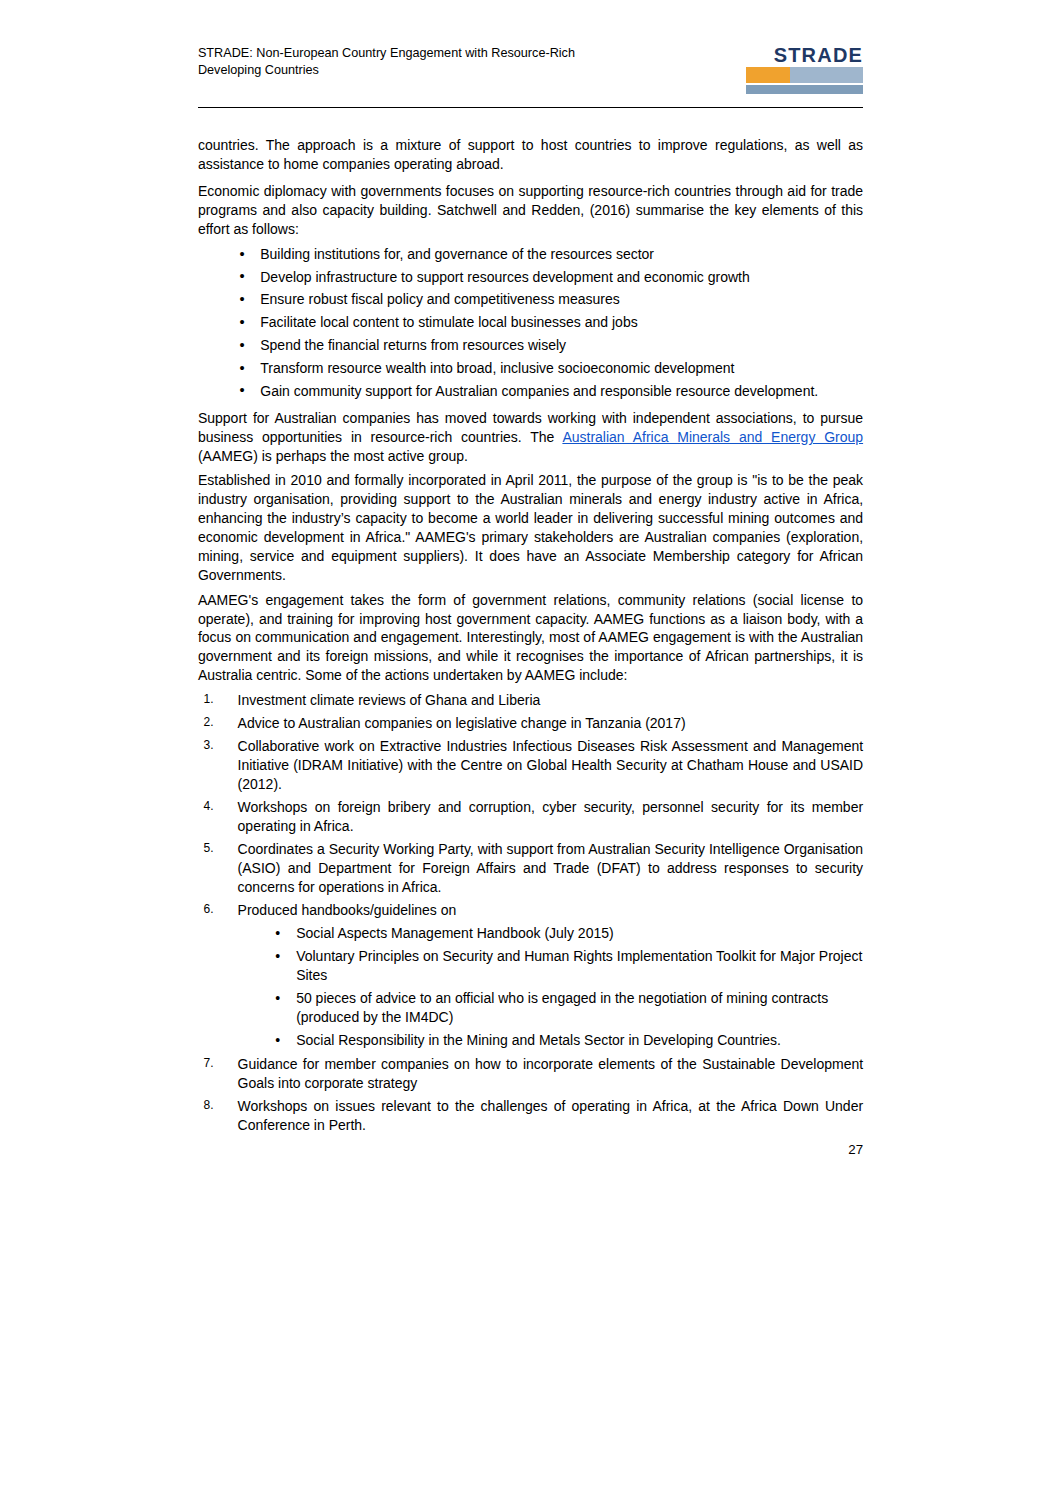STRADE: Non-European Country Engagement with Resource-Rich
Developing Countries
STRADE
countries. The approach is a mixture of support to host countries to improve regulations, as well as assistance to home companies operating abroad.
Economic diplomacy with governments focuses on supporting resource-rich countries through aid for trade programs and also capacity building. Satchwell and Redden, (2016) summarise the key elements of this effort as follows:
Building institutions for, and governance of the resources sector
Develop infrastructure to support resources development and economic growth
Ensure robust fiscal policy and competitiveness measures
Facilitate local content to stimulate local businesses and jobs
Spend the financial returns from resources wisely
Transform resource wealth into broad, inclusive socioeconomic development
Gain community support for Australian companies and responsible resource development.
Support for Australian companies has moved towards working with independent associations, to pursue business opportunities in resource-rich countries. The Australian Africa Minerals and Energy Group (AAMEG) is perhaps the most active group.
Established in 2010 and formally incorporated in April 2011, the purpose of the group is "is to be the peak industry organisation, providing support to the Australian minerals and energy industry active in Africa, enhancing the industry’s capacity to become a world leader in delivering successful mining outcomes and economic development in Africa." AAMEG's primary stakeholders are Australian companies (exploration, mining, service and equipment suppliers). It does have an Associate Membership category for African Governments.
AAMEG's engagement takes the form of government relations, community relations (social license to operate), and training for improving host government capacity. AAMEG functions as a liaison body, with a focus on communication and engagement. Interestingly, most of AAMEG engagement is with the Australian government and its foreign missions, and while it recognises the importance of African partnerships, it is Australia centric. Some of the actions undertaken by AAMEG include:
Investment climate reviews of Ghana and Liberia
Advice to Australian companies on legislative change in Tanzania (2017)
Collaborative work on Extractive Industries Infectious Diseases Risk Assessment and Management Initiative (IDRAM Initiative) with the Centre on Global Health Security at Chatham House and USAID (2012).
Workshops on foreign bribery and corruption, cyber security, personnel security for its member operating in Africa.
Coordinates a Security Working Party, with support from Australian Security Intelligence Organisation (ASIO) and Department for Foreign Affairs and Trade (DFAT) to address responses to security concerns for operations in Africa.
Produced handbooks/guidelines on
Social Aspects Management Handbook (July 2015)
Voluntary Principles on Security and Human Rights Implementation Toolkit for Major Project Sites
50 pieces of advice to an official who is engaged in the negotiation of mining contracts (produced by the IM4DC)
Social Responsibility in the Mining and Metals Sector in Developing Countries.
Guidance for member companies on how to incorporate elements of the Sustainable Development Goals into corporate strategy
Workshops on issues relevant to the challenges of operating in Africa, at the Africa Down Under Conference in Perth.
27